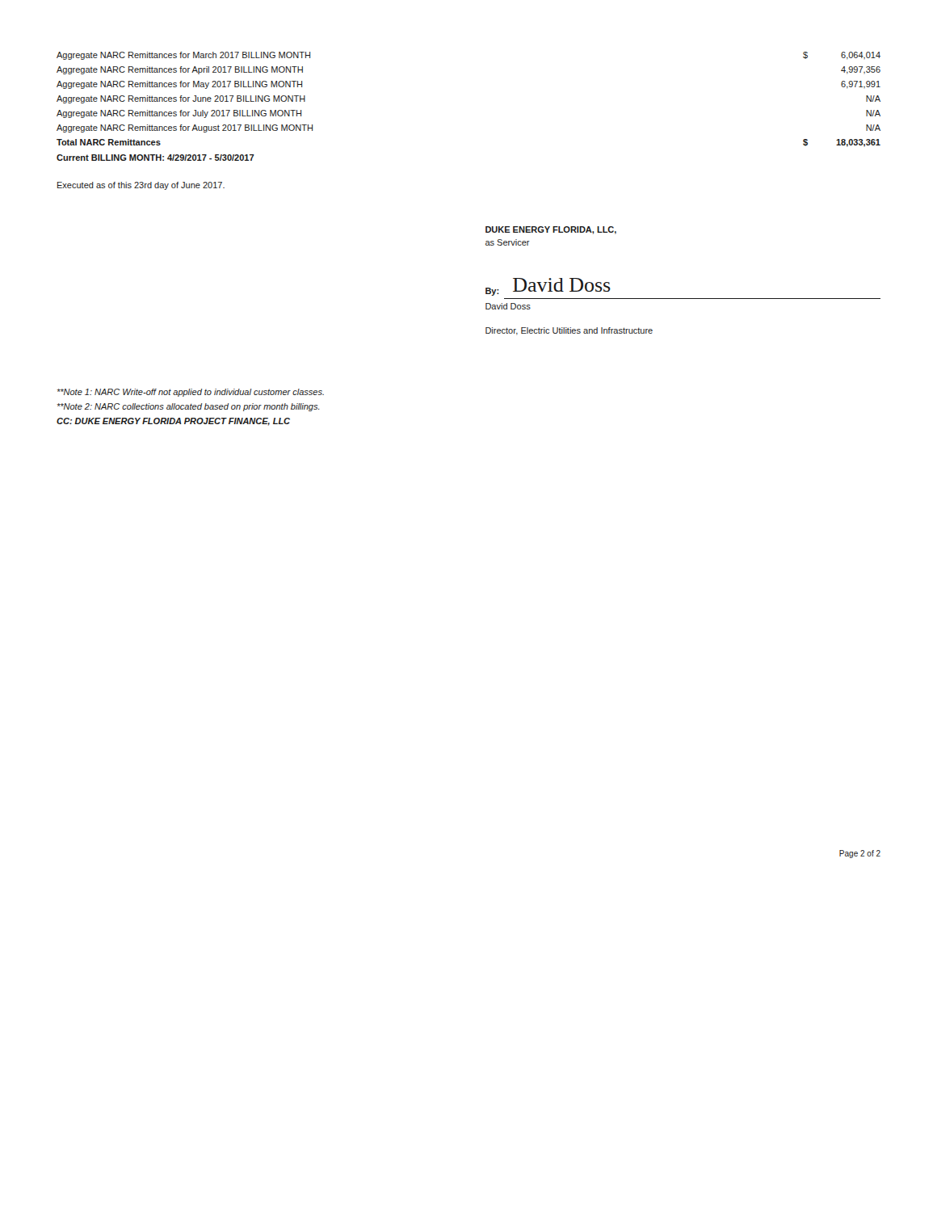| Aggregate NARC Remittances for March 2017 BILLING MONTH | $ | 6,064,014 |
| Aggregate NARC Remittances for April 2017 BILLING MONTH | | 4,997,356 |
| Aggregate NARC Remittances for May 2017 BILLING MONTH | | 6,971,991 |
| Aggregate NARC Remittances for June 2017 BILLING MONTH | | N/A |
| Aggregate NARC Remittances for July 2017 BILLING MONTH | | N/A |
| Aggregate NARC Remittances for August 2017 BILLING MONTH | | N/A |
| Total NARC Remittances | $ | 18,033,361 |
Current BILLING MONTH: 4/29/2017 - 5/30/2017
Executed as of this 23rd day of June 2017.
DUKE ENERGY FLORIDA, LLC,
as Servicer
By: David Doss
David Doss
Director, Electric Utilities and Infrastructure
**Note 1: NARC Write-off not applied to individual customer classes.
**Note 2: NARC collections allocated based on prior month billings.
CC: DUKE ENERGY FLORIDA PROJECT FINANCE, LLC
Page 2 of 2